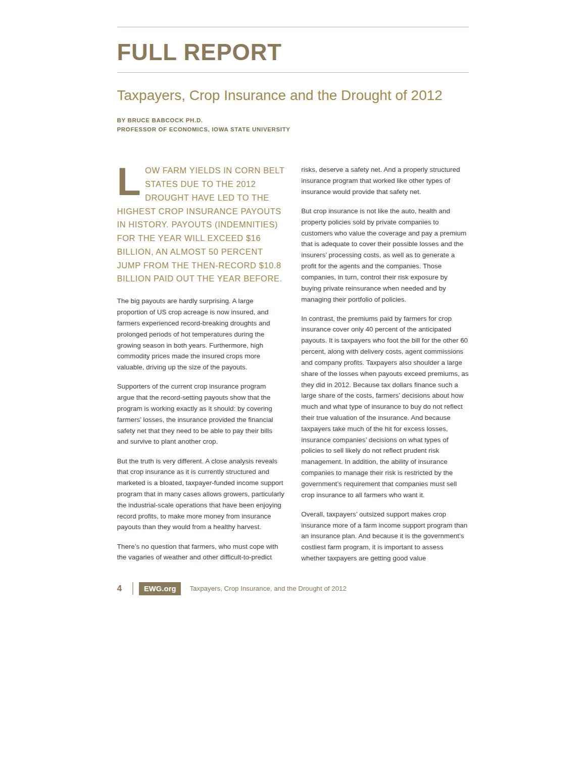FULL REPORT
Taxpayers, Crop Insurance and the Drought of 2012
By Bruce Babcock Ph.D.
Professor of Economics, Iowa State University
Low farm yields in Corn Belt states due to the 2012 drought have led to the highest crop insurance payouts in history. Payouts (indemnities) for the year will exceed $16 billion, an almost 50 percent jump from the then-record $10.8 billion paid out the year before.
The big payouts are hardly surprising. A large proportion of US crop acreage is now insured, and farmers experienced record-breaking droughts and prolonged periods of hot temperatures during the growing season in both years. Furthermore, high commodity prices made the insured crops more valuable, driving up the size of the payouts.
Supporters of the current crop insurance program argue that the record-setting payouts show that the program is working exactly as it should: by covering farmers’ losses, the insurance provided the financial safety net that they need to be able to pay their bills and survive to plant another crop.
But the truth is very different. A close analysis reveals that crop insurance as it is currently structured and marketed is a bloated, taxpayer-funded income support program that in many cases allows growers, particularly the industrial-scale operations that have been enjoying record profits, to make more money from insurance payouts than they would from a healthy harvest.
There’s no question that farmers, who must cope with the vagaries of weather and other difficult-to-predict risks, deserve a safety net. And a properly structured insurance program that worked like other types of insurance would provide that safety net.
But crop insurance is not like the auto, health and property policies sold by private companies to customers who value the coverage and pay a premium that is adequate to cover their possible losses and the insurers’ processing costs, as well as to generate a profit for the agents and the companies. Those companies, in turn, control their risk exposure by buying private reinsurance when needed and by managing their portfolio of policies.
In contrast, the premiums paid by farmers for crop insurance cover only 40 percent of the anticipated payouts. It is taxpayers who foot the bill for the other 60 percent, along with delivery costs, agent commissions and company profits. Taxpayers also shoulder a large share of the losses when payouts exceed premiums, as they did in 2012. Because tax dollars finance such a large share of the costs, farmers’ decisions about how much and what type of insurance to buy do not reflect their true valuation of the insurance. And because taxpayers take much of the hit for excess losses, insurance companies’ decisions on what types of policies to sell likely do not reflect prudent risk management. In addition, the ability of insurance companies to manage their risk is restricted by the government’s requirement that companies must sell crop insurance to all farmers who want it.
Overall, taxpayers’ outsized support makes crop insurance more of a farm income support program than an insurance plan. And because it is the government’s costliest farm program, it is important to assess whether taxpayers are getting good value
4
EWG.org Taxpayers, Crop Insurance, and the Drought of 2012